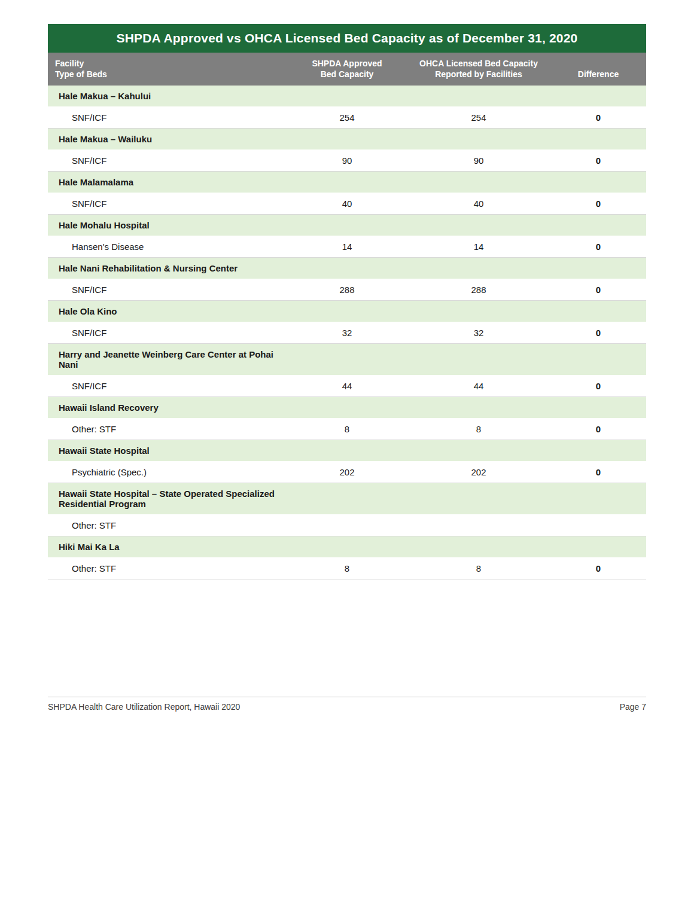SHPDA Approved vs OHCA Licensed Bed Capacity as of December 31, 2020
| Facility Type of Beds | SHPDA Approved Bed Capacity | OHCA Licensed Bed Capacity Reported by Facilities | Difference |
| --- | --- | --- | --- |
| Hale Makua – Kahului | | | |
| SNF/ICF | 254 | 254 | 0 |
| Hale Makua – Wailuku | | | |
| SNF/ICF | 90 | 90 | 0 |
| Hale Malamalama | | | |
| SNF/ICF | 40 | 40 | 0 |
| Hale Mohalu Hospital | | | |
| Hansen's Disease | 14 | 14 | 0 |
| Hale Nani Rehabilitation & Nursing Center | | | |
| SNF/ICF | 288 | 288 | 0 |
| Hale Ola Kino | | | |
| SNF/ICF | 32 | 32 | 0 |
| Harry and Jeanette Weinberg Care Center at Pohai Nani | | | |
| SNF/ICF | 44 | 44 | 0 |
| Hawaii Island Recovery | | | |
| Other: STF | 8 | 8 | 0 |
| Hawaii State Hospital | | | |
| Psychiatric (Spec.) | 202 | 202 | 0 |
| Hawaii State Hospital – State Operated Specialized Residential Program | | | |
| Other: STF | | | |
| Hiki Mai Ka La | | | |
| Other: STF | 8 | 8 | 0 |
SHPDA Health Care Utilization Report, Hawaii 2020 Page 7